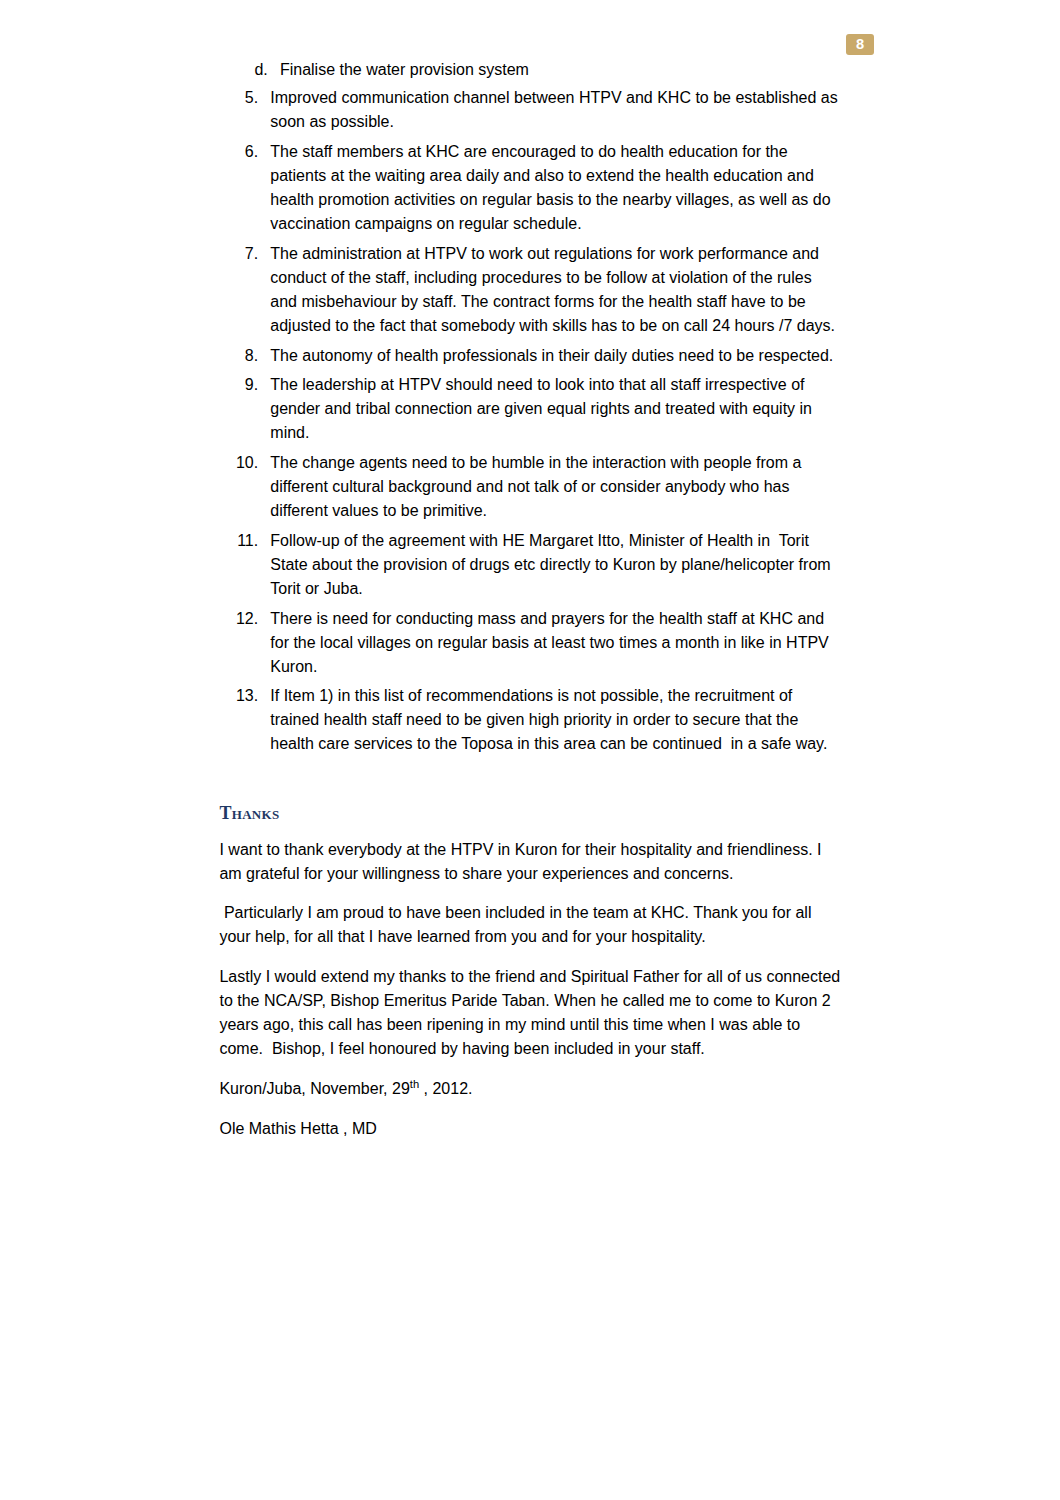8
Finalise the water provision system
Improved communication channel between HTPV and KHC to be established as soon as possible.
The staff members at KHC are encouraged to do health education for the patients at the waiting area daily and also to extend the health education and health promotion activities on regular basis to the nearby villages, as well as do vaccination campaigns on regular schedule.
The administration at HTPV to work out regulations for work performance and conduct of the staff, including procedures to be follow at violation of the rules and misbehaviour by staff. The contract forms for the health staff have to be adjusted to the fact that somebody with skills has to be on call 24 hours /7 days.
The autonomy of health professionals in their daily duties need to be respected.
The leadership at HTPV should need to look into that all staff irrespective of gender and tribal connection are given equal rights and treated with equity in mind.
The change agents need to be humble in the interaction with people from a different cultural background and not talk of or consider anybody who has different values to be primitive.
Follow-up of the agreement with HE Margaret Itto, Minister of Health in Torit State about the provision of drugs etc directly to Kuron by plane/helicopter from Torit or Juba.
There is need for conducting mass and prayers for the health staff at KHC and for the local villages on regular basis at least two times a month in like in HTPV Kuron.
If Item 1) in this list of recommendations is not possible, the recruitment of trained health staff need to be given high priority in order to secure that the health care services to the Toposa in this area can be continued in a safe way.
Thanks
I want to thank everybody at the HTPV in Kuron for their hospitality and friendliness. I am grateful for your willingness to share your experiences and concerns.
Particularly I am proud to have been included in the team at KHC. Thank you for all your help, for all that I have learned from you and for your hospitality.
Lastly I would extend my thanks to the friend and Spiritual Father for all of us connected to the NCA/SP, Bishop Emeritus Paride Taban. When he called me to come to Kuron 2 years ago, this call has been ripening in my mind until this time when I was able to come. Bishop, I feel honoured by having been included in your staff.
Kuron/Juba, November, 29th , 2012.
Ole Mathis Hetta , MD